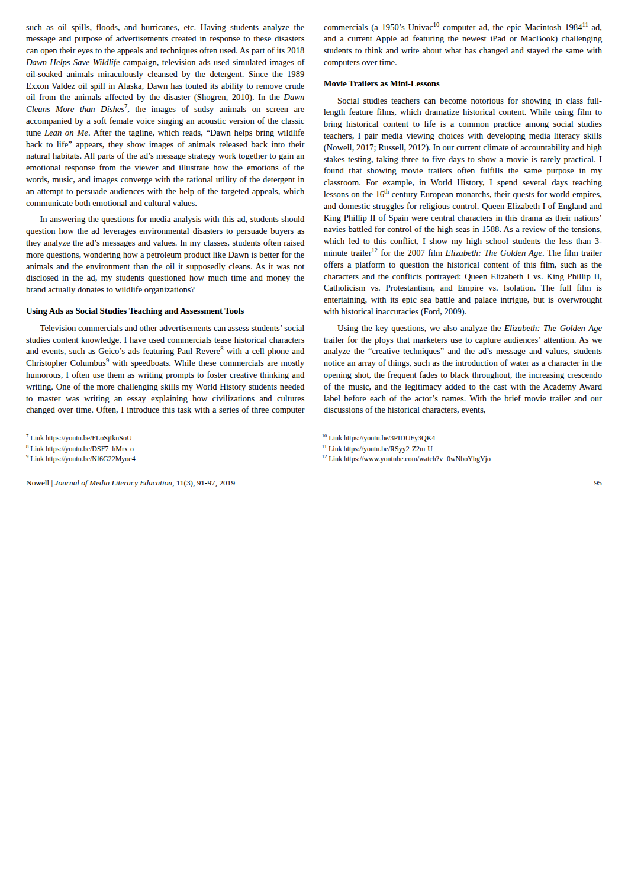such as oil spills, floods, and hurricanes, etc. Having students analyze the message and purpose of advertisements created in response to these disasters can open their eyes to the appeals and techniques often used. As part of its 2018 Dawn Helps Save Wildlife campaign, television ads used simulated images of oil-soaked animals miraculously cleansed by the detergent. Since the 1989 Exxon Valdez oil spill in Alaska, Dawn has touted its ability to remove crude oil from the animals affected by the disaster (Shogren, 2010). In the Dawn Cleans More than Dishes7, the images of sudsy animals on screen are accompanied by a soft female voice singing an acoustic version of the classic tune Lean on Me. After the tagline, which reads, “Dawn helps bring wildlife back to life” appears, they show images of animals released back into their natural habitats. All parts of the ad’s message strategy work together to gain an emotional response from the viewer and illustrate how the emotions of the words, music, and images converge with the rational utility of the detergent in an attempt to persuade audiences with the help of the targeted appeals, which communicate both emotional and cultural values.
In answering the questions for media analysis with this ad, students should question how the ad leverages environmental disasters to persuade buyers as they analyze the ad’s messages and values. In my classes, students often raised more questions, wondering how a petroleum product like Dawn is better for the animals and the environment than the oil it supposedly cleans. As it was not disclosed in the ad, my students questioned how much time and money the brand actually donates to wildlife organizations?
Using Ads as Social Studies Teaching and Assessment Tools
Television commercials and other advertisements can assess students’ social studies content knowledge. I have used commercials tease historical characters and events, such as Geico’s ads featuring Paul Revere8 with a cell phone and Christopher Columbus9 with speedboats. While these commercials are mostly humorous, I often use them as writing prompts to foster creative thinking and writing. One of the more challenging skills my World History students needed to master was writing an essay explaining how civilizations and cultures changed over time. Often, I introduce this task with a series of three computer commercials (a 1950’s Univac10 computer ad, the epic Macintosh 198411 ad, and a current Apple ad featuring the newest iPad or MacBook) challenging students to think and write about what has changed and stayed the same with computers over time.
Movie Trailers as Mini-Lessons
Social studies teachers can become notorious for showing in class full-length feature films, which dramatize historical content. While using film to bring historical content to life is a common practice among social studies teachers, I pair media viewing choices with developing media literacy skills (Nowell, 2017; Russell, 2012). In our current climate of accountability and high stakes testing, taking three to five days to show a movie is rarely practical. I found that showing movie trailers often fulfills the same purpose in my classroom. For example, in World History, I spend several days teaching lessons on the 16th century European monarchs, their quests for world empires, and domestic struggles for religious control. Queen Elizabeth I of England and King Phillip II of Spain were central characters in this drama as their nations’ navies battled for control of the high seas in 1588. As a review of the tensions, which led to this conflict, I show my high school students the less than 3-minute trailer12 for the 2007 film Elizabeth: The Golden Age. The film trailer offers a platform to question the historical content of this film, such as the characters and the conflicts portrayed: Queen Elizabeth I vs. King Phillip II, Catholicism vs. Protestantism, and Empire vs. Isolation. The full film is entertaining, with its epic sea battle and palace intrigue, but is overwrought with historical inaccuracies (Ford, 2009).
Using the key questions, we also analyze the Elizabeth: The Golden Age trailer for the ploys that marketers use to capture audiences’ attention. As we analyze the “creative techniques” and the ad’s message and values, students notice an array of things, such as the introduction of water as a character in the opening shot, the frequent fades to black throughout, the increasing crescendo of the music, and the legitimacy added to the cast with the Academy Award label before each of the actor’s names. With the brief movie trailer and our discussions of the historical characters, events,
7 Link https://youtu.be/FLoSjIknSoU
8 Link https://youtu.be/DSF7_hMrx-o
9 Link https://youtu.be/Nf6G22Myoe4
10 Link https://youtu.be/3PIDUFy3QK4
11 Link https://youtu.be/RSyy2-Z2m-U
12 Link https://www.youtube.com/watch?v=0wNboYbgYjo
Nowell | Journal of Media Literacy Education, 11(3), 91-97, 2019
95